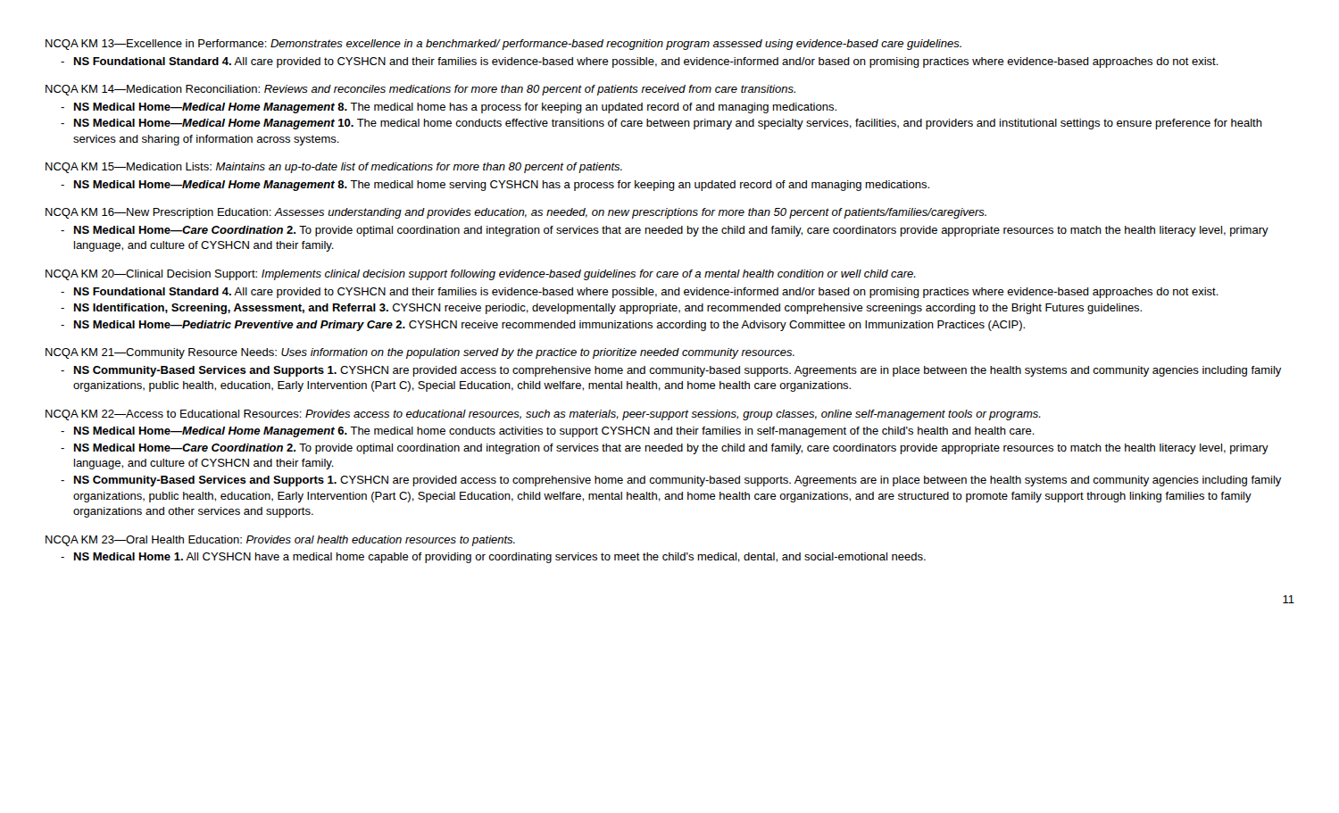NCQA KM 13—Excellence in Performance: Demonstrates excellence in a benchmarked/ performance-based recognition program assessed using evidence-based care guidelines.
NS Foundational Standard 4. All care provided to CYSHCN and their families is evidence-based where possible, and evidence-informed and/or based on promising practices where evidence-based approaches do not exist.
NCQA KM 14—Medication Reconciliation: Reviews and reconciles medications for more than 80 percent of patients received from care transitions.
NS Medical Home—Medical Home Management 8. The medical home has a process for keeping an updated record of and managing medications.
NS Medical Home—Medical Home Management 10. The medical home conducts effective transitions of care between primary and specialty services, facilities, and providers and institutional settings to ensure preference for health services and sharing of information across systems.
NCQA KM 15—Medication Lists: Maintains an up-to-date list of medications for more than 80 percent of patients.
NS Medical Home—Medical Home Management 8. The medical home serving CYSHCN has a process for keeping an updated record of and managing medications.
NCQA KM 16—New Prescription Education: Assesses understanding and provides education, as needed, on new prescriptions for more than 50 percent of patients/families/caregivers.
NS Medical Home—Care Coordination 2. To provide optimal coordination and integration of services that are needed by the child and family, care coordinators provide appropriate resources to match the health literacy level, primary language, and culture of CYSHCN and their family.
NCQA KM 20—Clinical Decision Support: Implements clinical decision support following evidence-based guidelines for care of a mental health condition or well child care.
NS Foundational Standard 4. All care provided to CYSHCN and their families is evidence-based where possible, and evidence-informed and/or based on promising practices where evidence-based approaches do not exist.
NS Identification, Screening, Assessment, and Referral 3. CYSHCN receive periodic, developmentally appropriate, and recommended comprehensive screenings according to the Bright Futures guidelines.
NS Medical Home—Pediatric Preventive and Primary Care 2. CYSHCN receive recommended immunizations according to the Advisory Committee on Immunization Practices (ACIP).
NCQA KM 21—Community Resource Needs: Uses information on the population served by the practice to prioritize needed community resources.
NS Community-Based Services and Supports 1. CYSHCN are provided access to comprehensive home and community-based supports. Agreements are in place between the health systems and community agencies including family organizations, public health, education, Early Intervention (Part C), Special Education, child welfare, mental health, and home health care organizations.
NCQA KM 22—Access to Educational Resources: Provides access to educational resources, such as materials, peer-support sessions, group classes, online self-management tools or programs.
NS Medical Home—Medical Home Management 6. The medical home conducts activities to support CYSHCN and their families in self-management of the child's health and health care.
NS Medical Home—Care Coordination 2. To provide optimal coordination and integration of services that are needed by the child and family, care coordinators provide appropriate resources to match the health literacy level, primary language, and culture of CYSHCN and their family.
NS Community-Based Services and Supports 1. CYSHCN are provided access to comprehensive home and community-based supports. Agreements are in place between the health systems and community agencies including family organizations, public health, education, Early Intervention (Part C), Special Education, child welfare, mental health, and home health care organizations, and are structured to promote family support through linking families to family organizations and other services and supports.
NCQA KM 23—Oral Health Education: Provides oral health education resources to patients.
NS Medical Home 1. All CYSHCN have a medical home capable of providing or coordinating services to meet the child's medical, dental, and social-emotional needs.
11